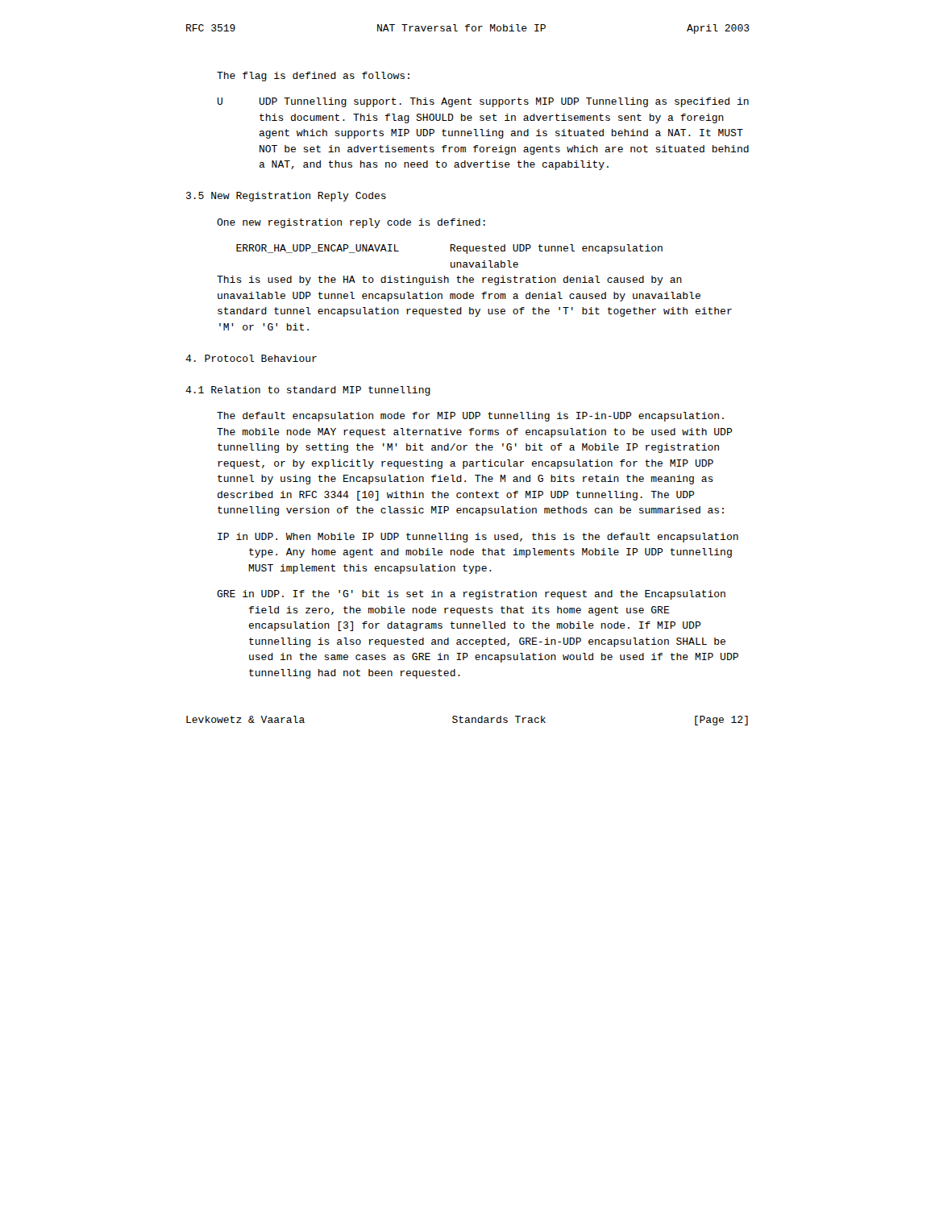RFC 3519 NAT Traversal for Mobile IP April 2003
The flag is defined as follows:
U UDP Tunnelling support. This Agent supports MIP UDP Tunnelling as specified in this document. This flag SHOULD be set in advertisements sent by a foreign agent which supports MIP UDP tunnelling and is situated behind a NAT. It MUST NOT be set in advertisements from foreign agents which are not situated behind a NAT, and thus has no need to advertise the capability.
3.5 New Registration Reply Codes
One new registration reply code is defined:
ERROR_HA_UDP_ENCAP_UNAVAIL Requested UDP tunnel encapsulation unavailable
This is used by the HA to distinguish the registration denial caused by an unavailable UDP tunnel encapsulation mode from a denial caused by unavailable standard tunnel encapsulation requested by use of the 'T' bit together with either 'M' or 'G' bit.
4. Protocol Behaviour
4.1 Relation to standard MIP tunnelling
The default encapsulation mode for MIP UDP tunnelling is IP-in-UDP encapsulation. The mobile node MAY request alternative forms of encapsulation to be used with UDP tunnelling by setting the 'M' bit and/or the 'G' bit of a Mobile IP registration request, or by explicitly requesting a particular encapsulation for the MIP UDP tunnel by using the Encapsulation field. The M and G bits retain the meaning as described in RFC 3344 [10] within the context of MIP UDP tunnelling. The UDP tunnelling version of the classic MIP encapsulation methods can be summarised as:
IP in UDP. When Mobile IP UDP tunnelling is used, this is the default encapsulation type. Any home agent and mobile node that implements Mobile IP UDP tunnelling MUST implement this encapsulation type.
GRE in UDP. If the 'G' bit is set in a registration request and the Encapsulation field is zero, the mobile node requests that its home agent use GRE encapsulation [3] for datagrams tunnelled to the mobile node. If MIP UDP tunnelling is also requested and accepted, GRE-in-UDP encapsulation SHALL be used in the same cases as GRE in IP encapsulation would be used if the MIP UDP tunnelling had not been requested.
Levkowetz & Vaarala Standards Track [Page 12]